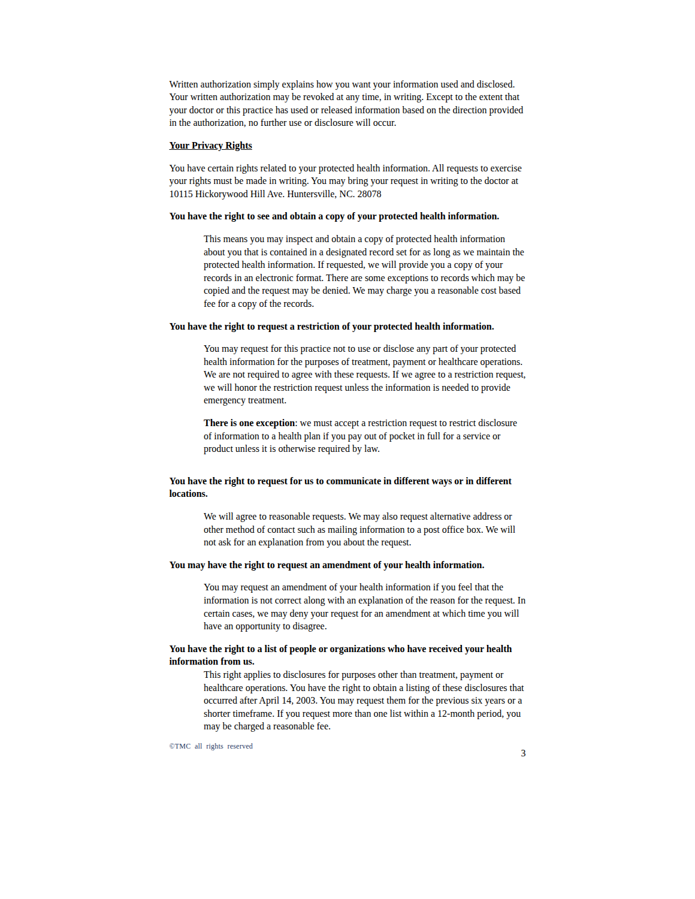Written authorization simply explains how you want your information used and disclosed. Your written authorization may be revoked at any time, in writing. Except to the extent that your doctor or this practice has used or released information based on the direction provided in the authorization, no further use or disclosure will occur.
Your Privacy Rights
You have certain rights related to your protected health information. All requests to exercise your rights must be made in writing. You may bring your request in writing to the doctor at
10115 Hickorywood Hill Ave. Huntersville, NC. 28078
You have the right to see and obtain a copy of your protected health information.
This means you may inspect and obtain a copy of protected health information about you that is contained in a designated record set for as long as we maintain the protected health information. If requested, we will provide you a copy of your records in an electronic format. There are some exceptions to records which may be copied and the request may be denied. We may charge you a reasonable cost based fee for a copy of the records.
You have the right to request a restriction of your protected health information.
You may request for this practice not to use or disclose any part of your protected health information for the purposes of treatment, payment or healthcare operations. We are not required to agree with these requests. If we agree to a restriction request, we will honor the restriction request unless the information is needed to provide emergency treatment.
There is one exception: we must accept a restriction request to restrict disclosure of information to a health plan if you pay out of pocket in full for a service or product unless it is otherwise required by law.
You have the right to request for us to communicate in different ways or in different locations.
We will agree to reasonable requests. We may also request alternative address or other method of contact such as mailing information to a post office box. We will not ask for an explanation from you about the request.
You may have the right to request an amendment of your health information.
You may request an amendment of your health information if you feel that the information is not correct along with an explanation of the reason for the request. In certain cases, we may deny your request for an amendment at which time you will have an opportunity to disagree.
You have the right to a list of people or organizations who have received your health information from us.
This right applies to disclosures for purposes other than treatment, payment or healthcare operations. You have the right to obtain a listing of these disclosures that occurred after April 14, 2003. You may request them for the previous six years or a shorter timeframe. If you request more than one list within a 12-month period, you may be charged a reasonable fee.
©TMC all rights reserved
3